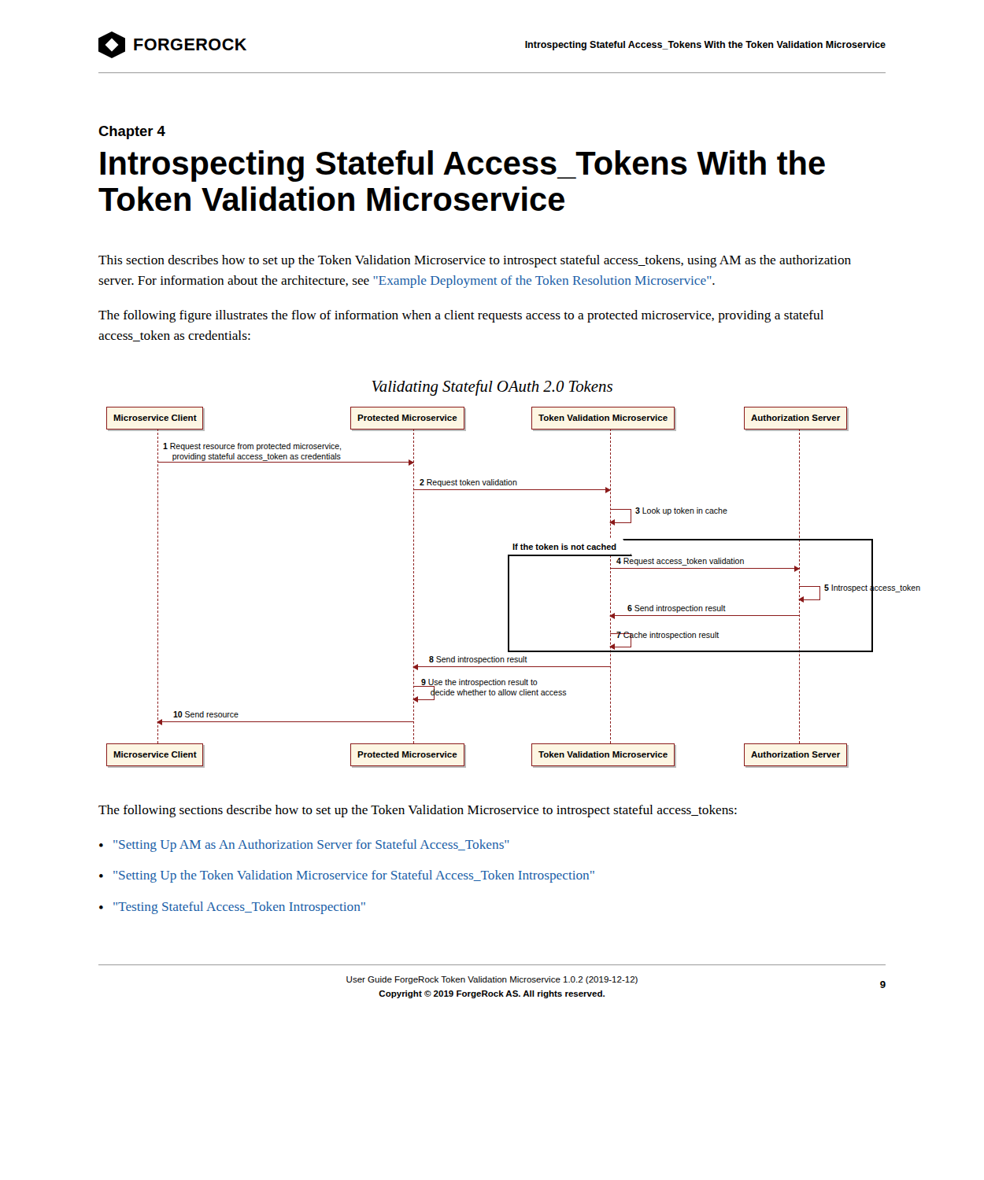FORGEROCK
Introspecting Stateful Access_Tokens With the Token Validation Microservice
Chapter 4
Introspecting Stateful Access_Tokens With the Token Validation Microservice
This section describes how to set up the Token Validation Microservice to introspect stateful access_tokens, using AM as the authorization server. For information about the architecture, see "Example Deployment of the Token Resolution Microservice".
The following figure illustrates the flow of information when a client requests access to a protected microservice, providing a stateful access_token as credentials:
Validating Stateful OAuth 2.0 Tokens
Microservice Client
Protected Microservice
Token Validation Microservice
Authorization Server
1 Request resource from protected microservice,
providing stateful access_token as credentials
2 Request token validation
3 Look up token in cache
If the token is not cached
4 Request access_token validation
5 Introspect access_token
6 Send introspection result
7 Cache introspection result
8 Send introspection result
9 Use the introspection result to
decide whether to allow client access
10 Send resource
Microservice Client
Protected Microservice
Token Validation Microservice
Authorization Server
The following sections describe how to set up the Token Validation Microservice to introspect stateful access_tokens:
"Setting Up AM as An Authorization Server for Stateful Access_Tokens"
"Setting Up the Token Validation Microservice for Stateful Access_Token Introspection"
"Testing Stateful Access_Token Introspection"
User Guide ForgeRock Token Validation Microservice 1.0.2 (2019-12-12)
Copyright © 2019 ForgeRock AS. All rights reserved.
9